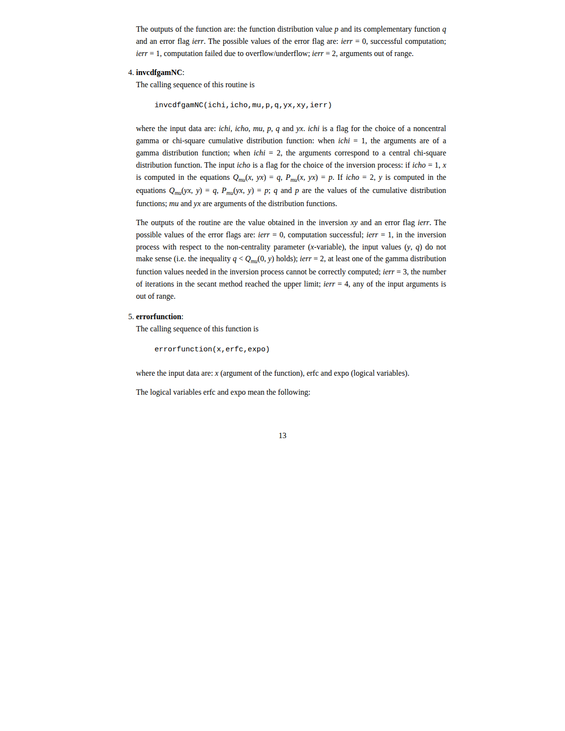The outputs of the function are: the function distribution value p and its complementary function q and an error flag ierr. The possible values of the error flag are: ierr = 0, successful computation; ierr = 1, computation failed due to overflow/underflow; ierr = 2, arguments out of range.
invcdfgamNC:
The calling sequence of this routine is
invcdfgamNC(ichi,icho,mu,p,q,yx,xy,ierr)
where the input data are: ichi, icho, mu, p, q and yx. ichi is a flag for the choice of a noncentral gamma or chi-square cumulative distribution function: when ichi = 1, the arguments are of a gamma distribution function; when ichi = 2, the arguments correspond to a central chi-square distribution function. The input icho is a flag for the choice of the inversion process: if icho = 1, x is computed in the equations Qmu(x, yx) = q, Pmu(x, yx) = p. If icho = 2, y is computed in the equations Qmu(yx, y) = q, Pmu(yx, y) = p; q and p are the values of the cumulative distribution functions; mu and yx are arguments of the distribution functions.
The outputs of the routine are the value obtained in the inversion xy and an error flag ierr. The possible values of the error flags are: ierr = 0, computation successful; ierr = 1, in the inversion process with respect to the non-centrality parameter (x-variable), the input values (y, q) do not make sense (i.e. the inequality q < Qmu(0, y) holds); ierr = 2, at least one of the gamma distribution function values needed in the inversion process cannot be correctly computed; ierr = 3, the number of iterations in the secant method reached the upper limit; ierr = 4, any of the input arguments is out of range.
errorfunction:
The calling sequence of this function is
errorfunction(x,erfc,expo)
where the input data are: x (argument of the function), erfc and expo (logical variables).
The logical variables erfc and expo mean the following:
13